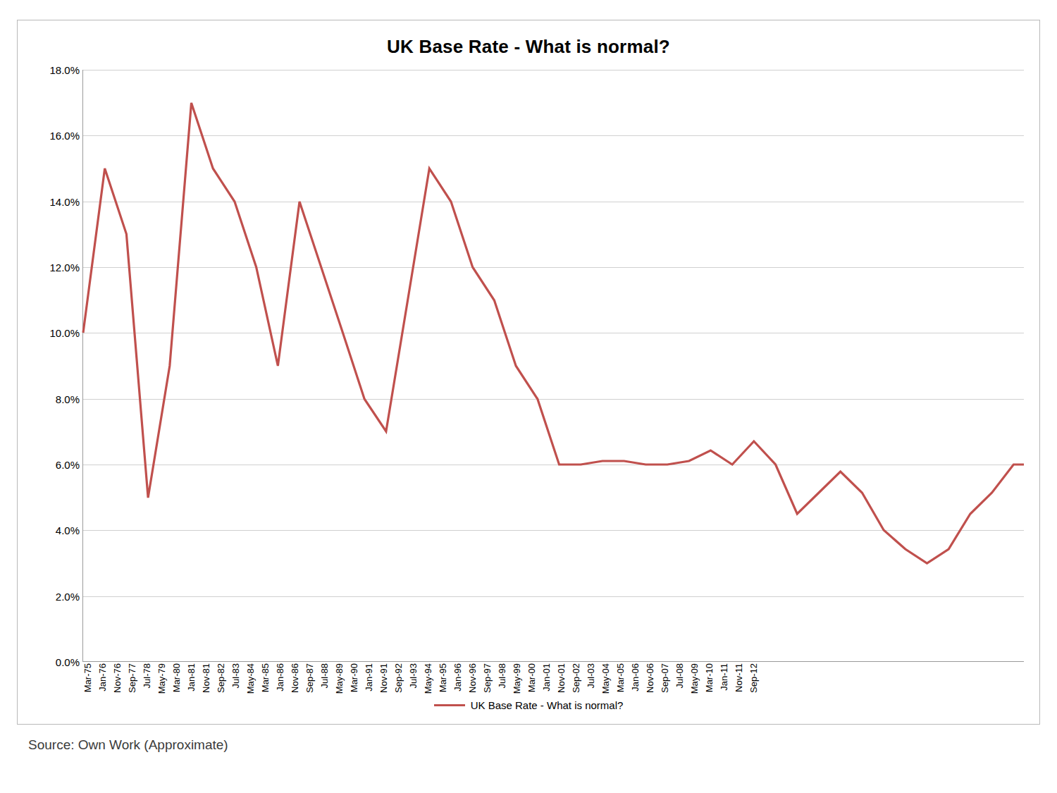UK Base Rate - What is normal?
18.0%
16.0%
14.0%
12.0%
10.0%
8.0%
6.0%
4.0%
2.0%
0.0%
Mar-75
Jan-76
Nov-76
Sep-77
Jul-78
May-79
Mar-80
Jan-81
Nov-81
Sep-82
Jul-83
May-84
Mar-85
Jan-86
Nov-86
Sep-87
Jul-88
May-89
Mar-90
Jan-91
Nov-91
Sep-92
Jul-93
May-94
Mar-95
Jan-96
Nov-96
Sep-97
Jul-98
May-99
Mar-00
Jan-01
Nov-01
Sep-02
Jul-03
May-04
Mar-05
Jan-06
Nov-06
Sep-07
Jul-08
May-09
Mar-10
Jan-11
Nov-11
Sep-12
UK Base Rate - What is normal?
Source: Own Work (Approximate)